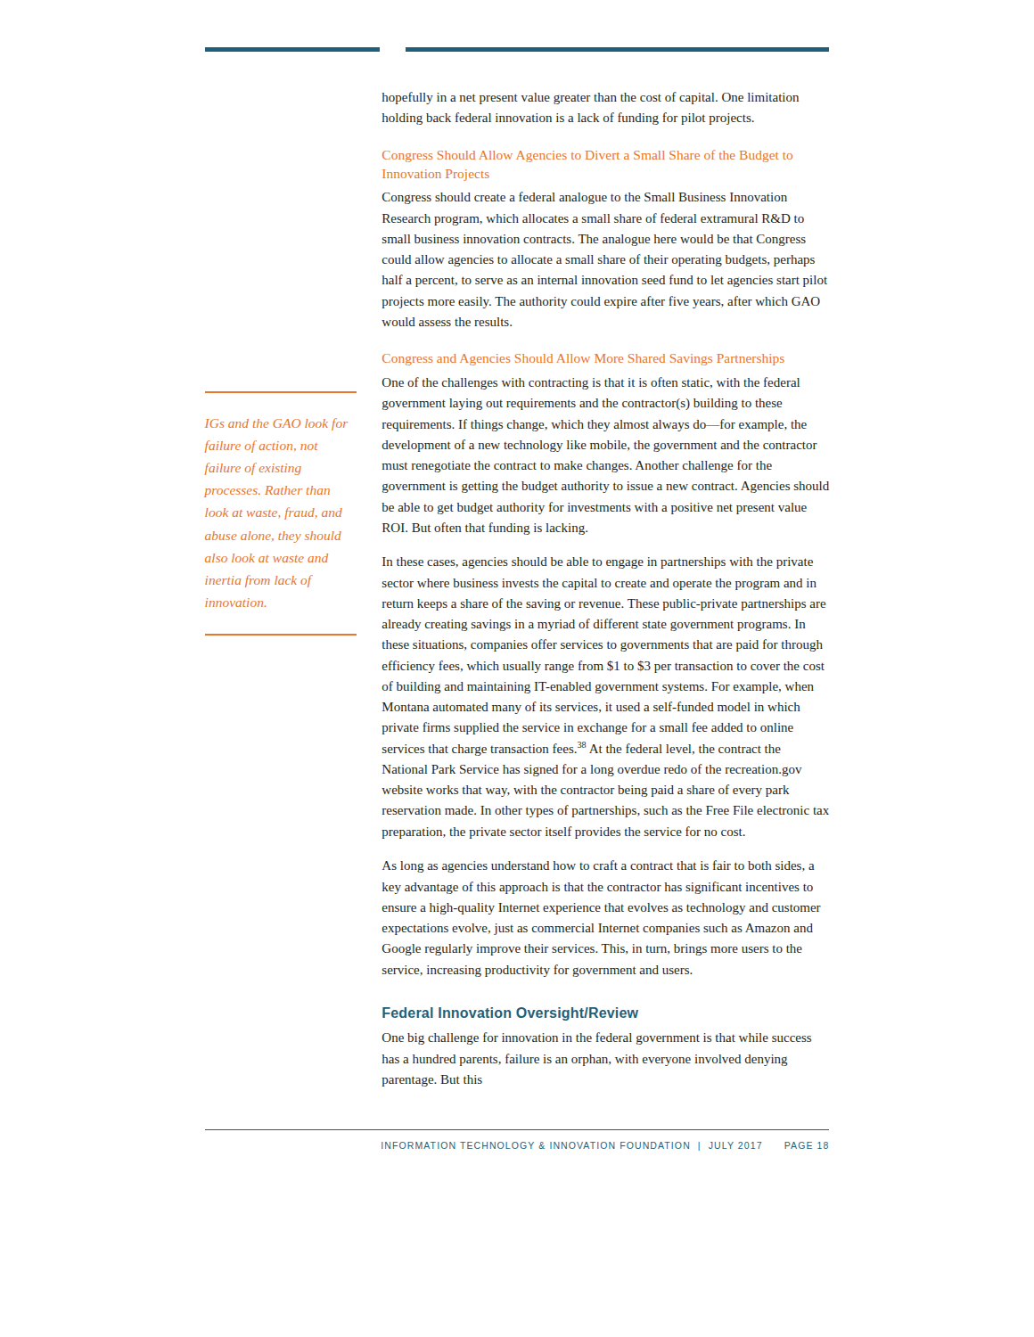IGs and the GAO look for failure of action, not failure of existing processes. Rather than look at waste, fraud, and abuse alone, they should also look at waste and inertia from lack of innovation.
hopefully in a net present value greater than the cost of capital. One limitation holding back federal innovation is a lack of funding for pilot projects.
Congress Should Allow Agencies to Divert a Small Share of the Budget to Innovation Projects
Congress should create a federal analogue to the Small Business Innovation Research program, which allocates a small share of federal extramural R&D to small business innovation contracts. The analogue here would be that Congress could allow agencies to allocate a small share of their operating budgets, perhaps half a percent, to serve as an internal innovation seed fund to let agencies start pilot projects more easily. The authority could expire after five years, after which GAO would assess the results.
Congress and Agencies Should Allow More Shared Savings Partnerships
One of the challenges with contracting is that it is often static, with the federal government laying out requirements and the contractor(s) building to these requirements. If things change, which they almost always do—for example, the development of a new technology like mobile, the government and the contractor must renegotiate the contract to make changes. Another challenge for the government is getting the budget authority to issue a new contract. Agencies should be able to get budget authority for investments with a positive net present value ROI. But often that funding is lacking.
In these cases, agencies should be able to engage in partnerships with the private sector where business invests the capital to create and operate the program and in return keeps a share of the saving or revenue. These public-private partnerships are already creating savings in a myriad of different state government programs. In these situations, companies offer services to governments that are paid for through efficiency fees, which usually range from $1 to $3 per transaction to cover the cost of building and maintaining IT-enabled government systems. For example, when Montana automated many of its services, it used a self-funded model in which private firms supplied the service in exchange for a small fee added to online services that charge transaction fees.38 At the federal level, the contract the National Park Service has signed for a long overdue redo of the recreation.gov website works that way, with the contractor being paid a share of every park reservation made. In other types of partnerships, such as the Free File electronic tax preparation, the private sector itself provides the service for no cost.
As long as agencies understand how to craft a contract that is fair to both sides, a key advantage of this approach is that the contractor has significant incentives to ensure a high-quality Internet experience that evolves as technology and customer expectations evolve, just as commercial Internet companies such as Amazon and Google regularly improve their services. This, in turn, brings more users to the service, increasing productivity for government and users.
Federal Innovation Oversight/Review
One big challenge for innovation in the federal government is that while success has a hundred parents, failure is an orphan, with everyone involved denying parentage. But this
INFORMATION TECHNOLOGY & INNOVATION FOUNDATION | JULY 2017 PAGE 18